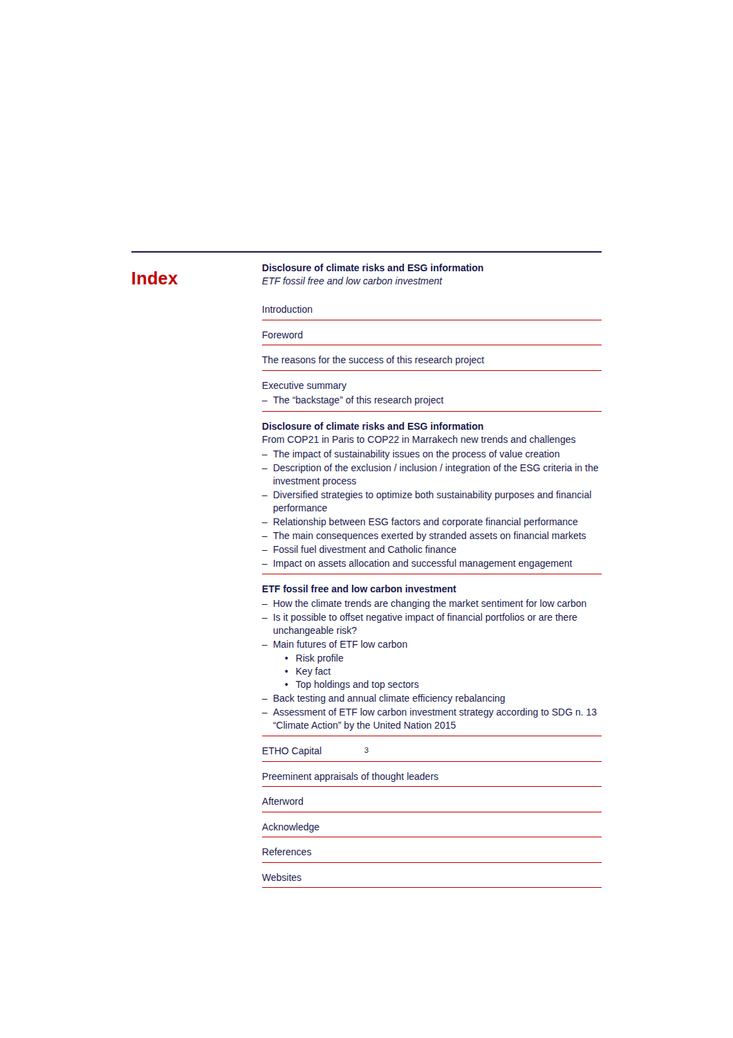Index
Disclosure of climate risks and ESG information
ETF fossil free and low carbon investment
Introduction
Foreword
The reasons for the success of this research project
Executive summary
The “backstage” of this research project
Disclosure of climate risks and ESG information
From COP21 in Paris to COP22 in Marrakech new trends and challenges
The impact of sustainability issues on the process of value creation
Description of the exclusion / inclusion / integration of the ESG criteria in the investment process
Diversified strategies to optimize both sustainability purposes and financial performance
Relationship between ESG factors and corporate financial performance
The main consequences exerted by stranded assets on financial markets
Fossil fuel divestment and Catholic finance
Impact on assets allocation and successful management engagement
ETF fossil free and low carbon investment
How the climate trends are changing the market sentiment for low carbon
Is it possible to offset negative impact of financial portfolios or are there unchangeable risk?
Main futures of ETF low carbon
Risk profile
Key fact
Top holdings and top sectors
Back testing and annual climate efficiency rebalancing
Assessment of ETF low carbon investment strategy according to SDG n. 13 “Climate Action” by the United Nation 2015
ETHO Capital
Preeminent appraisals of thought leaders
Afterword
Acknowledge
References
Websites
3